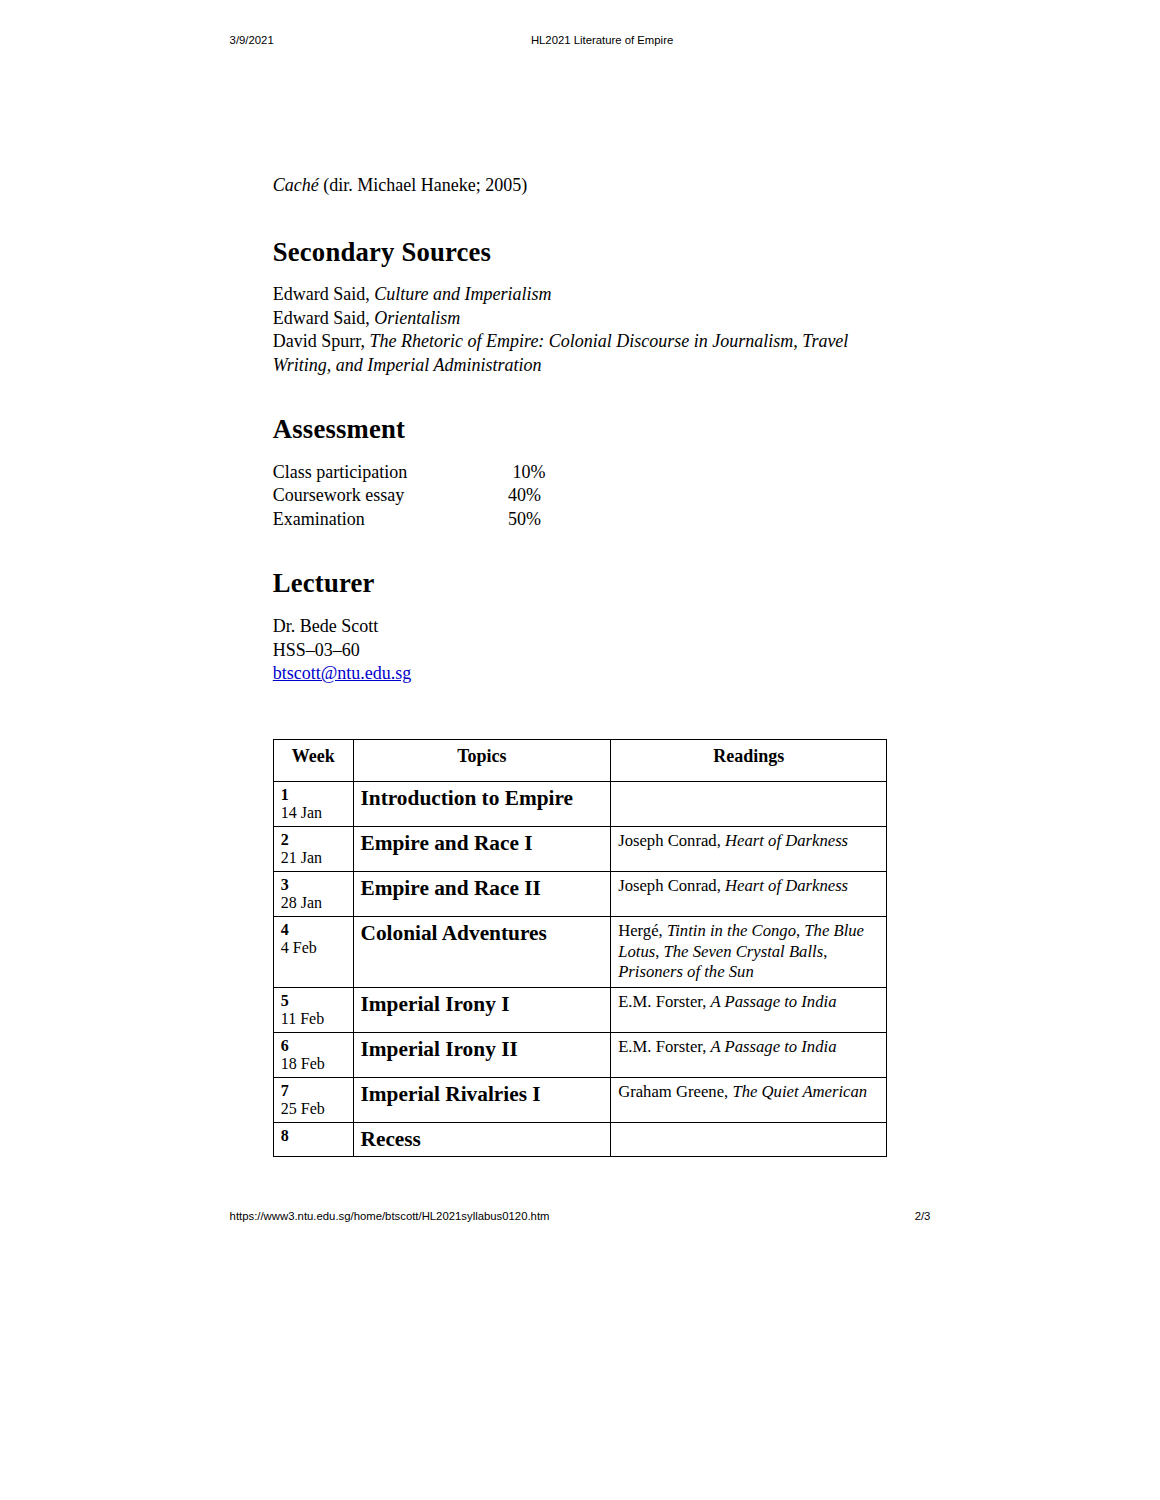3/9/2021 HL2021 Literature of Empire
Caché (dir. Michael Haneke; 2005)
Secondary Sources
Edward Said, Culture and Imperialism
Edward Said, Orientalism
David Spurr, The Rhetoric of Empire: Colonial Discourse in Journalism, Travel Writing, and Imperial Administration
Assessment
| Class participation | 10% |
| Coursework essay | 40% |
| Examination | 50% |
Lecturer
Dr. Bede Scott
HSS–03–60
btscott@ntu.edu.sg
| Week | Topics | Readings |
| --- | --- | --- |
| 1 14 Jan | Introduction to Empire | |
| 2 21 Jan | Empire and Race I | Joseph Conrad, Heart of Darkness |
| 3 28 Jan | Empire and Race II | Joseph Conrad, Heart of Darkness |
| 4 4 Feb | Colonial Adventures | Hergé, Tintin in the Congo , The Blue Lotus , The Seven Crystal Balls , Prisoners of the Sun |
| 5 11 Feb | Imperial Irony I | E.M. Forster, A Passage to India |
| 6 18 Feb | Imperial Irony II | E.M. Forster, A Passage to India |
| 7 25 Feb | Imperial Rivalries I | Graham Greene, The Quiet American |
| 8 | Recess | |
https://www3.ntu.edu.sg/home/btscott/HL2021syllabus0120.htm 2/3